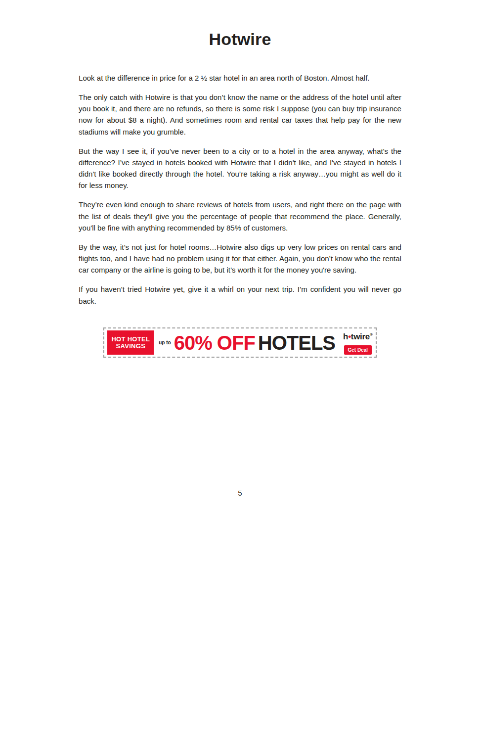Hotwire
Look at the difference in price for a 2 ½ star hotel in an area north of Boston. Almost half.
The only catch with Hotwire is that you don’t know the name or the address of the hotel until after you book it, and there are no refunds, so there is some risk I suppose (you can buy trip insurance now for about $8 a night). And sometimes room and rental car taxes that help pay for the new stadiums will make you grumble.
But the way I see it, if you’ve never been to a city or to a hotel in the area anyway, what's the difference? I’ve stayed in hotels booked with Hotwire that I didn't like, and I've stayed in hotels I didn't like booked directly through the hotel. You’re taking a risk anyway…you might as well do it for less money.
They’re even kind enough to share reviews of hotels from users, and right there on the page with the list of deals they'll give you the percentage of people that recommend the place. Generally, you'll be fine with anything recommended by 85% of customers.
By the way, it’s not just for hotel rooms…Hotwire also digs up very low prices on rental cars and flights too, and I have had no problem using it for that either. Again, you don’t know who the rental car company or the airline is going to be, but it’s worth it for the money you're saving.
If you haven’t tried Hotwire yet, give it a whirl on your next trip. I’m confident you will never go back.
HOT HOTEL
SAVINGS
up to 60% OFF HOTELS
h•twire® Get Deal
5